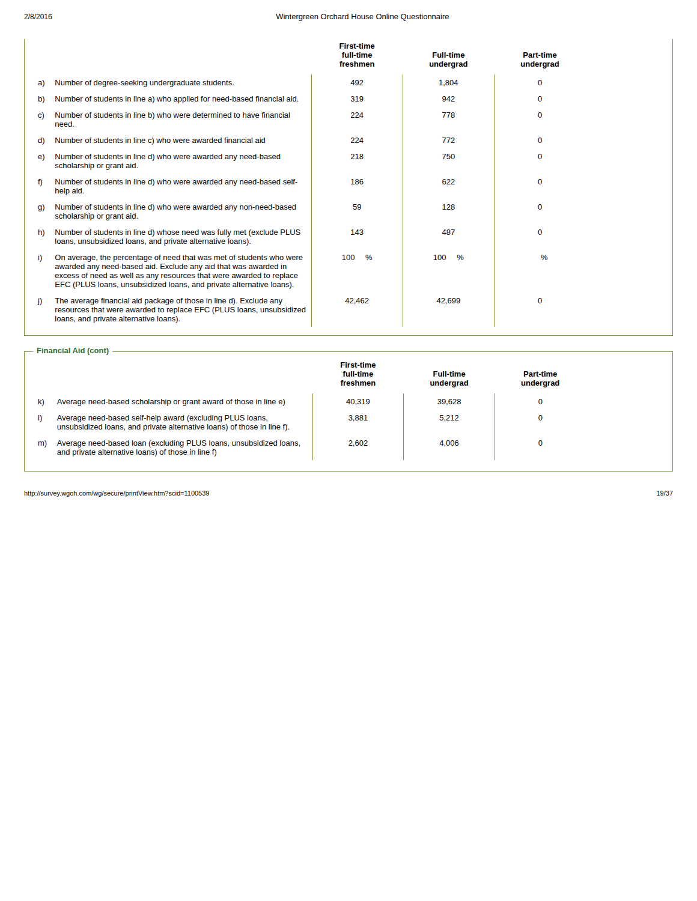2/8/2016
Wintergreen Orchard House Online Questionnaire
| | | First-time full-time freshmen | Full-time undergrad | Part-time undergrad | |
| --- | --- | --- | --- | --- | --- |
| a) | Number of degree-seeking undergraduate students. | 492 | 1,804 | 0 | |
| b) | Number of students in line a) who applied for need-based financial aid. | 319 | 942 | 0 | |
| c) | Number of students in line b) who were determined to have financial need. | 224 | 778 | 0 | |
| d) | Number of students in line c) who were awarded financial aid | 224 | 772 | 0 | |
| e) | Number of students in line d) who were awarded any need-based scholarship or grant aid. | 218 | 750 | 0 | |
| f) | Number of students in line d) who were awarded any need-based self-help aid. | 186 | 622 | 0 | |
| g) | Number of students in line d) who were awarded any non-need-based scholarship or grant aid. | 59 | 128 | 0 | |
| h) | Number of students in line d) whose need was fully met (exclude PLUS loans, unsubsidized loans, and private alternative loans). | 143 | 487 | 0 | |
| i) | On average, the percentage of need that was met of students who were awarded any need-based aid. Exclude any aid that was awarded in excess of need as well as any resources that were awarded to replace EFC (PLUS loans, unsubsidized loans, and private alternative loans). | 100 % | 100 % | % | |
| j) | The average financial aid package of those in line d). Exclude any resources that were awarded to replace EFC (PLUS loans, unsubsidized loans, and private alternative loans). | 42,462 | 42,699 | 0 | |
Financial Aid (cont)
| | | First-time full-time freshmen | Full-time undergrad | Part-time undergrad | |
| --- | --- | --- | --- | --- | --- |
| k) | Average need-based scholarship or grant award of those in line e) | 40,319 | 39,628 | 0 | |
| l) | Average need-based self-help award (excluding PLUS loans, unsubsidized loans, and private alternative loans) of those in line f). | 3,881 | 5,212 | 0 | |
| m) | Average need-based loan (excluding PLUS loans, unsubsidized loans, and private alternative loans) of those in line f) | 2,602 | 4,006 | 0 | |
http://survey.wgoh.com/wg/secure/printView.htm?scid=1100539
19/37